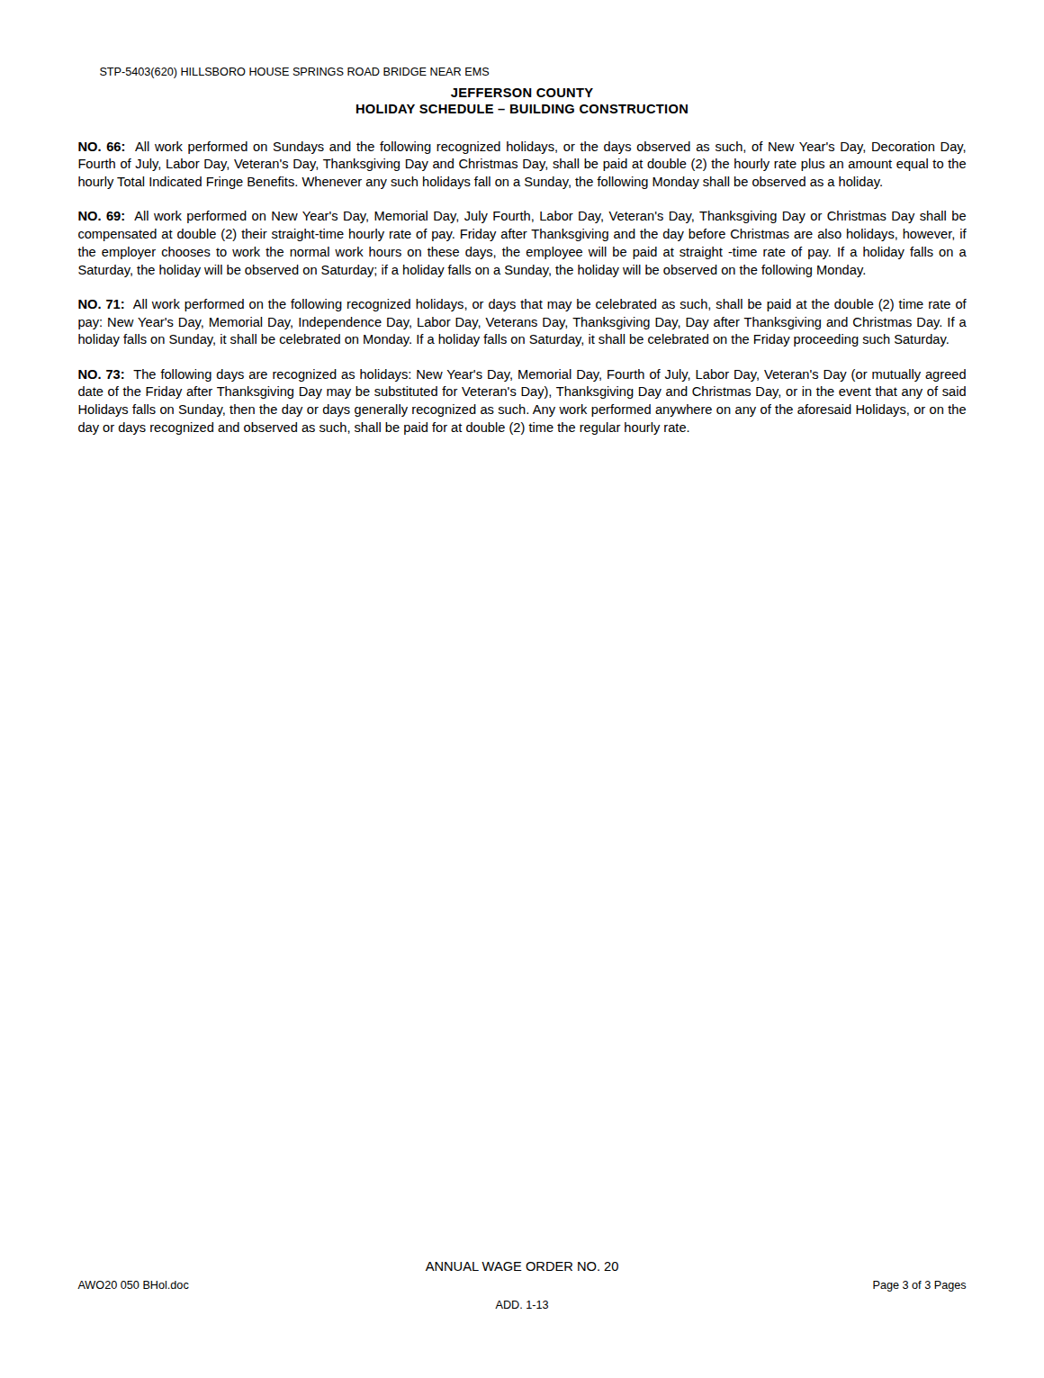STP-5403(620) HILLSBORO HOUSE SPRINGS ROAD BRIDGE NEAR EMS
JEFFERSON COUNTY
HOLIDAY SCHEDULE – BUILDING CONSTRUCTION
NO. 66: All work performed on Sundays and the following recognized holidays, or the days observed as such, of New Year's Day, Decoration Day, Fourth of July, Labor Day, Veteran's Day, Thanksgiving Day and Christmas Day, shall be paid at double (2) the hourly rate plus an amount equal to the hourly Total Indicated Fringe Benefits. Whenever any such holidays fall on a Sunday, the following Monday shall be observed as a holiday.
NO. 69: All work performed on New Year's Day, Memorial Day, July Fourth, Labor Day, Veteran's Day, Thanksgiving Day or Christmas Day shall be compensated at double (2) their straight-time hourly rate of pay. Friday after Thanksgiving and the day before Christmas are also holidays, however, if the employer chooses to work the normal work hours on these days, the employee will be paid at straight -time rate of pay. If a holiday falls on a Saturday, the holiday will be observed on Saturday; if a holiday falls on a Sunday, the holiday will be observed on the following Monday.
NO. 71: All work performed on the following recognized holidays, or days that may be celebrated as such, shall be paid at the double (2) time rate of pay: New Year's Day, Memorial Day, Independence Day, Labor Day, Veterans Day, Thanksgiving Day, Day after Thanksgiving and Christmas Day. If a holiday falls on Sunday, it shall be celebrated on Monday. If a holiday falls on Saturday, it shall be celebrated on the Friday proceeding such Saturday.
NO. 73: The following days are recognized as holidays: New Year's Day, Memorial Day, Fourth of July, Labor Day, Veteran's Day (or mutually agreed date of the Friday after Thanksgiving Day may be substituted for Veteran's Day), Thanksgiving Day and Christmas Day, or in the event that any of said Holidays falls on Sunday, then the day or days generally recognized as such. Any work performed anywhere on any of the aforesaid Holidays, or on the day or days recognized and observed as such, shall be paid for at double (2) time the regular hourly rate.
ANNUAL WAGE ORDER NO. 20
AWO20 050 BHol.doc Page 3 of 3 Pages
ADD. 1-13